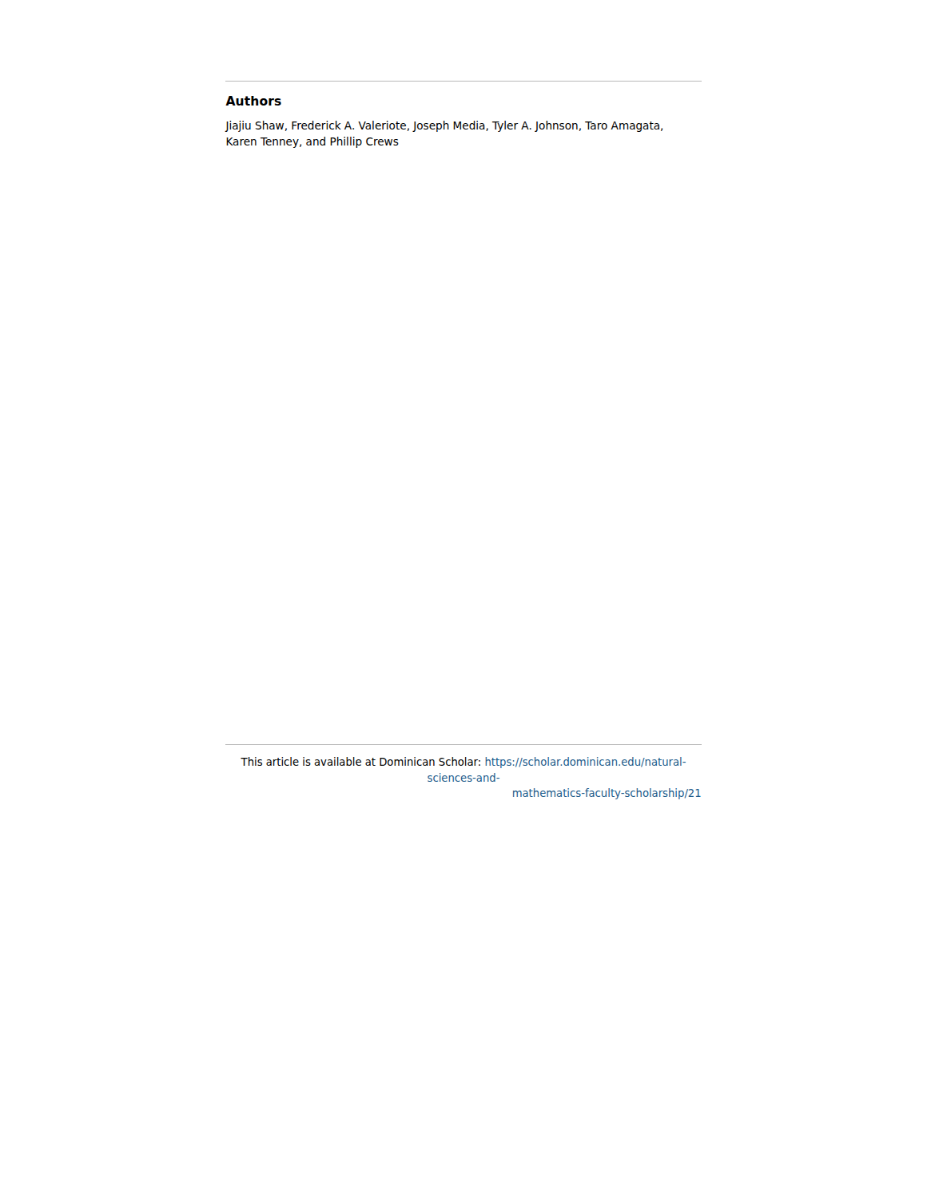Authors
Jiajiu Shaw, Frederick A. Valeriote, Joseph Media, Tyler A. Johnson, Taro Amagata, Karen Tenney, and Phillip Crews
This article is available at Dominican Scholar: https://scholar.dominican.edu/natural-sciences-and-
mathematics-faculty-scholarship/21